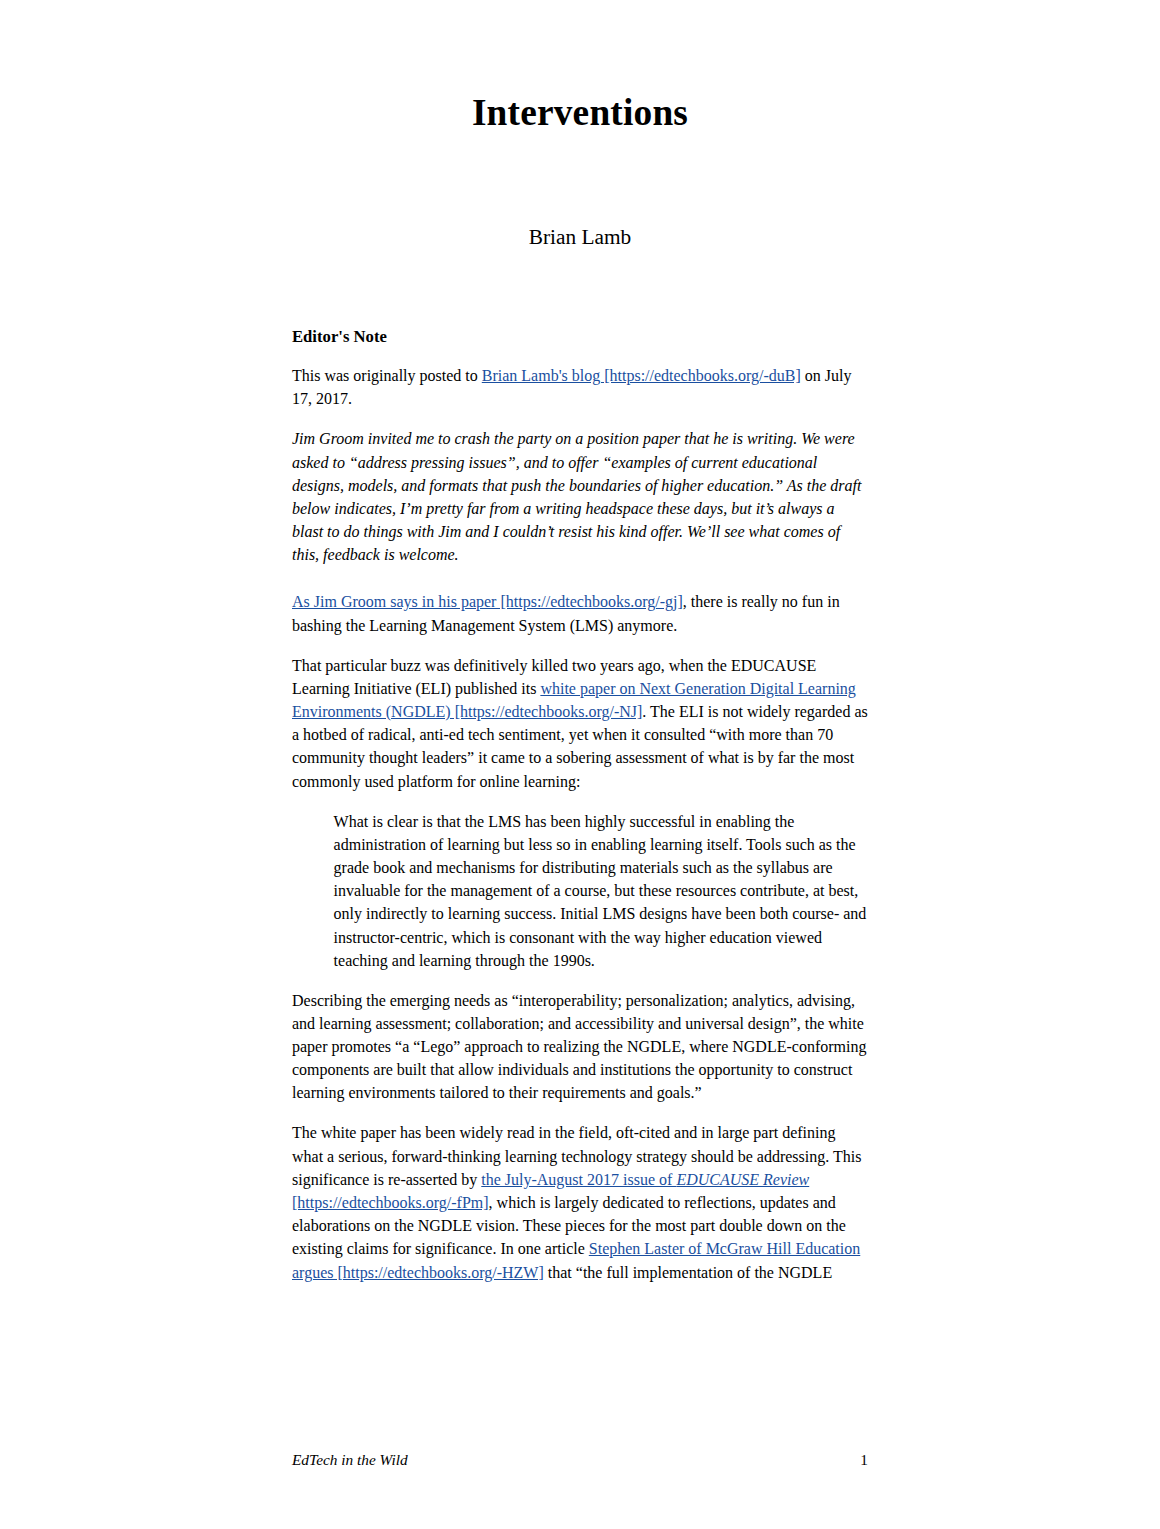Interventions
Brian Lamb
Editor's Note
This was originally posted to Brian Lamb's blog [https://edtechbooks.org/-duB] on July 17, 2017.
Jim Groom invited me to crash the party on a position paper that he is writing. We were asked to “address pressing issues”, and to offer “examples of current educational designs, models, and formats that push the boundaries of higher education.” As the draft below indicates, I’m pretty far from a writing headspace these days, but it’s always a blast to do things with Jim and I couldn’t resist his kind offer. We’ll see what comes of this, feedback is welcome.
As Jim Groom says in his paper [https://edtechbooks.org/-gj], there is really no fun in bashing the Learning Management System (LMS) anymore.
That particular buzz was definitively killed two years ago, when the EDUCAUSE Learning Initiative (ELI) published its white paper on Next Generation Digital Learning Environments (NGDLE) [https://edtechbooks.org/-NJ]. The ELI is not widely regarded as a hotbed of radical, anti-ed tech sentiment, yet when it consulted “with more than 70 community thought leaders” it came to a sobering assessment of what is by far the most commonly used platform for online learning:
What is clear is that the LMS has been highly successful in enabling the administration of learning but less so in enabling learning itself. Tools such as the grade book and mechanisms for distributing materials such as the syllabus are invaluable for the management of a course, but these resources contribute, at best, only indirectly to learning success. Initial LMS designs have been both course- and instructor-centric, which is consonant with the way higher education viewed teaching and learning through the 1990s.
Describing the emerging needs as “interoperability; personalization; analytics, advising, and learning assessment; collaboration; and accessibility and universal design”, the white paper promotes “a “Lego” approach to realizing the NGDLE, where NGDLE-conforming components are built that allow individuals and institutions the opportunity to construct learning environments tailored to their requirements and goals.”
The white paper has been widely read in the field, oft-cited and in large part defining what a serious, forward-thinking learning technology strategy should be addressing. This significance is re-asserted by the July-August 2017 issue of EDUCAUSE Review [https://edtechbooks.org/-fPm], which is largely dedicated to reflections, updates and elaborations on the NGDLE vision. These pieces for the most part double down on the existing claims for significance. In one article Stephen Laster of McGraw Hill Education argues [https://edtechbooks.org/-HZW] that “the full implementation of the NGDLE
EdTech in the Wild 1